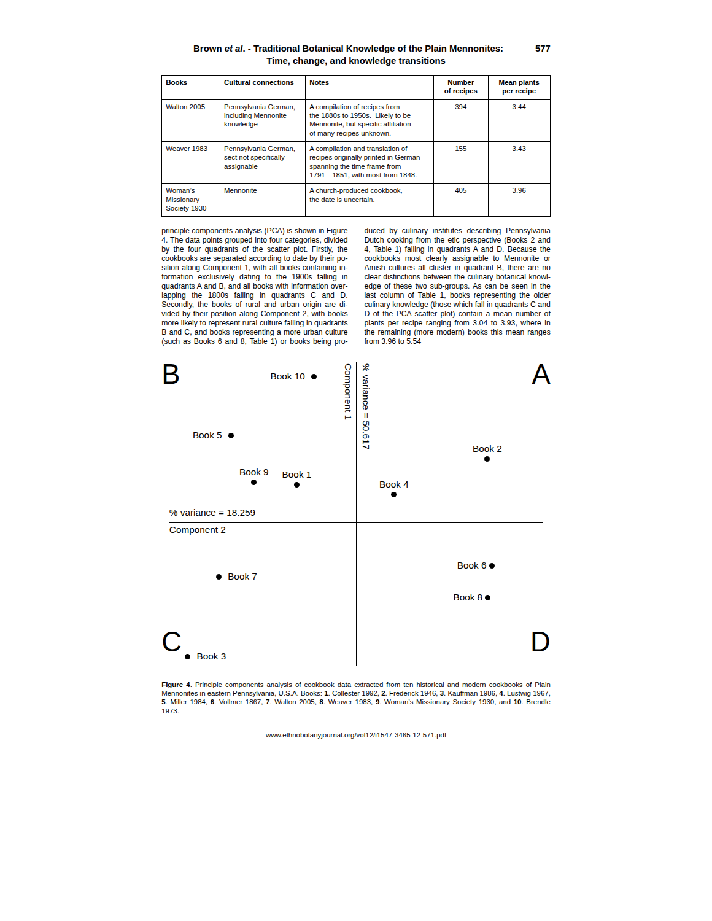577 Brown et al. - Traditional Botanical Knowledge of the Plain Mennonites:
Time, change, and knowledge transitions
| Books | Cultural connections | Notes | Number of recipes | Mean plants per recipe |
| --- | --- | --- | --- | --- |
| Walton 2005 | Pennsylvania German, including Mennonite knowledge | A compilation of recipes from the 1880s to 1950s. Likely to be Mennonite, but specific affiliation of many recipes unknown. | 394 | 3.44 |
| Weaver 1983 | Pennsylvania German, sect not specifically assignable | A compilation and translation of recipes originally printed in German spanning the time frame from 1791—1851, with most from 1848. | 155 | 3.43 |
| Woman’s Missionary Society 1930 | Mennonite | A church-produced cookbook, the date is uncertain. | 405 | 3.96 |
principle components analysis (PCA) is shown in Figure 4. The data points grouped into four categories, divided by the four quadrants of the scatter plot. Firstly, the cookbooks are separated according to date by their position along Component 1, with all books containing information exclusively dating to the 1900s falling in quadrants A and B, and all books with information overlapping the 1800s falling in quadrants C and D. Secondly, the books of rural and urban origin are divided by their position along Component 2, with books more likely to represent rural culture falling in quadrants B and C, and books representing a more urban culture (such as Books 6 and 8, Table 1) or books being produced by culinary institutes describing Pennsylvania Dutch cooking from the etic perspective (Books 2 and 4, Table 1) falling in quadrants A and D. Because the cookbooks most clearly assignable to Mennonite or Amish cultures all cluster in quadrant B, there are no clear distinctions between the culinary botanical knowledge of these two sub-groups. As can be seen in the last column of Table 1, books representing the older culinary knowledge (those which fall in quadrants C and D of the PCA scatter plot) contain a mean number of plants per recipe ranging from 3.04 to 3.93, where in the remaining (more modern) books this mean ranges from 3.96 to 5.54
B
A
C
D
Component 1
% variance = 50.617
% variance = 18.259
Component 2
Book 10
Book 5
Book 9
Book 1
Book 4
Book 2
Book 6
Book 8
Book 7
Book 3
Figure 4. Principle components analysis of cookbook data extracted from ten historical and modern cookbooks of Plain Mennonites in eastern Pennsylvania, U.S.A. Books: 1. Collester 1992, 2. Frederick 1946, 3. Kauffman 1986, 4. Lustwig 1967, 5. Miller 1984, 6. Vollmer 1867, 7. Walton 2005, 8. Weaver 1983, 9. Woman’s Missionary Society 1930, and 10. Brendle 1973.
www.ethnobotanyjournal.org/vol12/i1547-3465-12-571.pdf